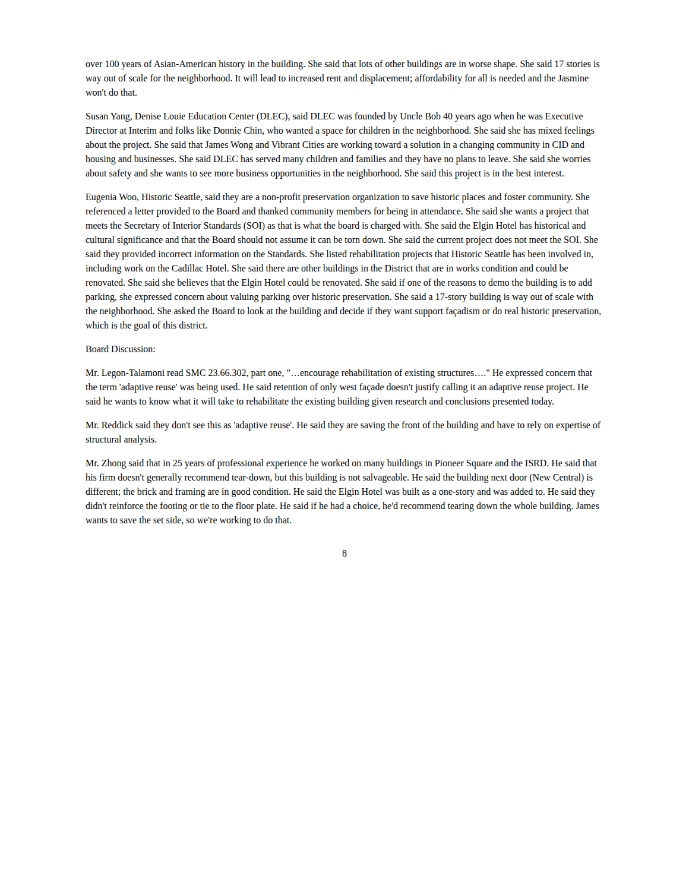over 100 years of Asian-American history in the building. She said that lots of other buildings are in worse shape. She said 17 stories is way out of scale for the neighborhood. It will lead to increased rent and displacement; affordability for all is needed and the Jasmine won't do that.
Susan Yang, Denise Louie Education Center (DLEC), said DLEC was founded by Uncle Bob 40 years ago when he was Executive Director at Interim and folks like Donnie Chin, who wanted a space for children in the neighborhood. She said she has mixed feelings about the project. She said that James Wong and Vibrant Cities are working toward a solution in a changing community in CID and housing and businesses. She said DLEC has served many children and families and they have no plans to leave. She said she worries about safety and she wants to see more business opportunities in the neighborhood. She said this project is in the best interest.
Eugenia Woo, Historic Seattle, said they are a non-profit preservation organization to save historic places and foster community. She referenced a letter provided to the Board and thanked community members for being in attendance. She said she wants a project that meets the Secretary of Interior Standards (SOI) as that is what the board is charged with. She said the Elgin Hotel has historical and cultural significance and that the Board should not assume it can be torn down. She said the current project does not meet the SOI. She said they provided incorrect information on the Standards. She listed rehabilitation projects that Historic Seattle has been involved in, including work on the Cadillac Hotel. She said there are other buildings in the District that are in works condition and could be renovated. She said she believes that the Elgin Hotel could be renovated. She said if one of the reasons to demo the building is to add parking, she expressed concern about valuing parking over historic preservation. She said a 17-story building is way out of scale with the neighborhood. She asked the Board to look at the building and decide if they want support façadism or do real historic preservation, which is the goal of this district.
Board Discussion:
Mr. Legon-Talamoni read SMC 23.66.302, part one, "…encourage rehabilitation of existing structures…." He expressed concern that the term 'adaptive reuse' was being used. He said retention of only west façade doesn't justify calling it an adaptive reuse project. He said he wants to know what it will take to rehabilitate the existing building given research and conclusions presented today.
Mr. Reddick said they don't see this as 'adaptive reuse'. He said they are saving the front of the building and have to rely on expertise of structural analysis.
Mr. Zhong said that in 25 years of professional experience he worked on many buildings in Pioneer Square and the ISRD. He said that his firm doesn't generally recommend tear-down, but this building is not salvageable. He said the building next door (New Central) is different; the brick and framing are in good condition. He said the Elgin Hotel was built as a one-story and was added to. He said they didn't reinforce the footing or tie to the floor plate. He said if he had a choice, he'd recommend tearing down the whole building. James wants to save the set side, so we're working to do that.
8